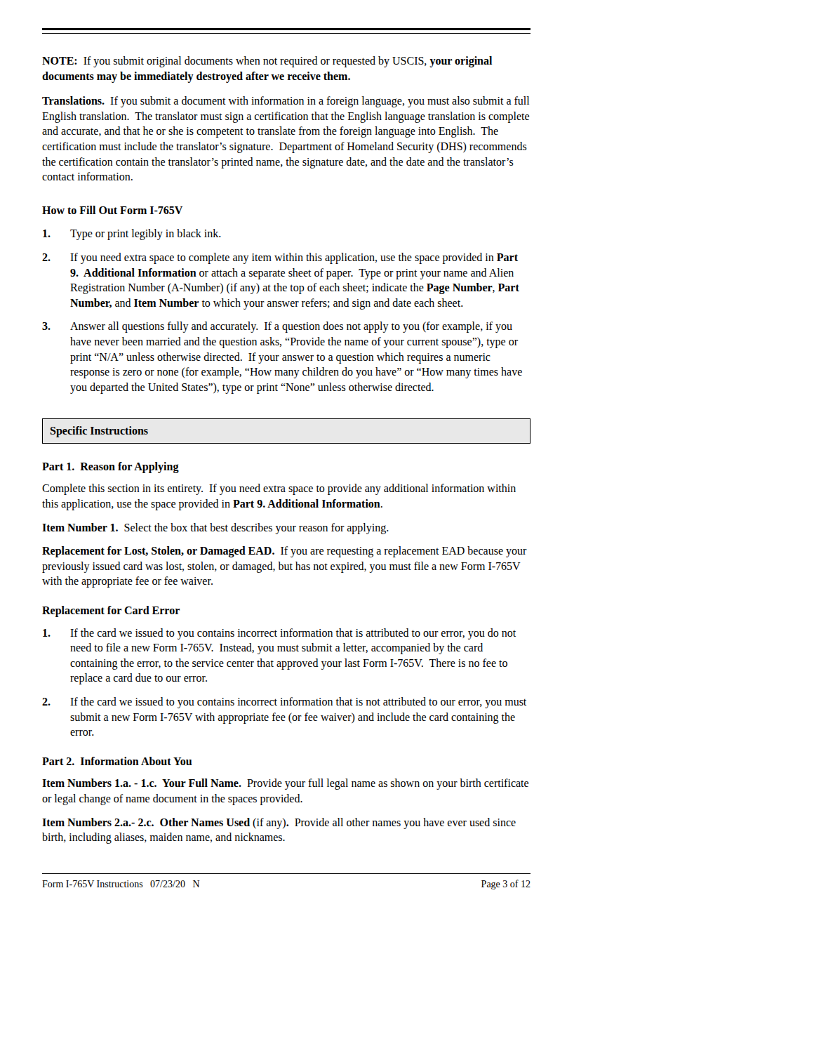NOTE: If you submit original documents when not required or requested by USCIS, your original documents may be immediately destroyed after we receive them.
Translations. If you submit a document with information in a foreign language, you must also submit a full English translation. The translator must sign a certification that the English language translation is complete and accurate, and that he or she is competent to translate from the foreign language into English. The certification must include the translator’s signature. Department of Homeland Security (DHS) recommends the certification contain the translator’s printed name, the signature date, and the date and the translator’s contact information.
How to Fill Out Form I-765V
Type or print legibly in black ink.
If you need extra space to complete any item within this application, use the space provided in Part 9. Additional Information or attach a separate sheet of paper. Type or print your name and Alien Registration Number (A-Number) (if any) at the top of each sheet; indicate the Page Number, Part Number, and Item Number to which your answer refers; and sign and date each sheet.
Answer all questions fully and accurately. If a question does not apply to you (for example, if you have never been married and the question asks, “Provide the name of your current spouse”), type or print “N/A” unless otherwise directed. If your answer to a question which requires a numeric response is zero or none (for example, “How many children do you have” or “How many times have you departed the United States”), type or print “None” unless otherwise directed.
Specific Instructions
Part 1. Reason for Applying
Complete this section in its entirety. If you need extra space to provide any additional information within this application, use the space provided in Part 9. Additional Information.
Item Number 1. Select the box that best describes your reason for applying.
Replacement for Lost, Stolen, or Damaged EAD. If you are requesting a replacement EAD because your previously issued card was lost, stolen, or damaged, but has not expired, you must file a new Form I-765V with the appropriate fee or fee waiver.
Replacement for Card Error
If the card we issued to you contains incorrect information that is attributed to our error, you do not need to file a new Form I-765V. Instead, you must submit a letter, accompanied by the card containing the error, to the service center that approved your last Form I-765V. There is no fee to replace a card due to our error.
If the card we issued to you contains incorrect information that is not attributed to our error, you must submit a new Form I-765V with appropriate fee (or fee waiver) and include the card containing the error.
Part 2. Information About You
Item Numbers 1.a. - 1.c. Your Full Name. Provide your full legal name as shown on your birth certificate or legal change of name document in the spaces provided.
Item Numbers 2.a.- 2.c. Other Names Used (if any). Provide all other names you have ever used since birth, including aliases, maiden name, and nicknames.
Form I-765V Instructions 07/23/20 N
Page 3 of 12